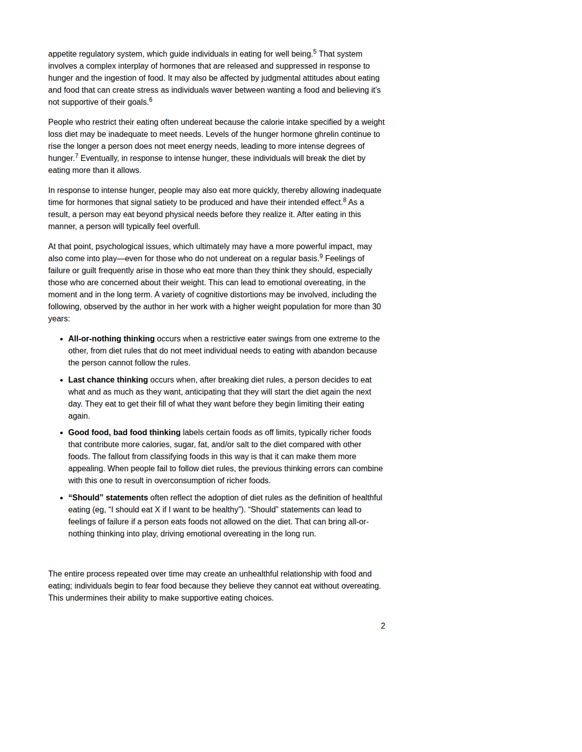appetite regulatory system, which guide individuals in eating for well being.5 That system involves a complex interplay of hormones that are released and suppressed in response to hunger and the ingestion of food. It may also be affected by judgmental attitudes about eating and food that can create stress as individuals waver between wanting a food and believing it's not supportive of their goals.6
People who restrict their eating often undereat because the calorie intake specified by a weight loss diet may be inadequate to meet needs. Levels of the hunger hormone ghrelin continue to rise the longer a person does not meet energy needs, leading to more intense degrees of hunger.7 Eventually, in response to intense hunger, these individuals will break the diet by eating more than it allows.
In response to intense hunger, people may also eat more quickly, thereby allowing inadequate time for hormones that signal satiety to be produced and have their intended effect.8 As a result, a person may eat beyond physical needs before they realize it. After eating in this manner, a person will typically feel overfull.
At that point, psychological issues, which ultimately may have a more powerful impact, may also come into play—even for those who do not undereat on a regular basis.9 Feelings of failure or guilt frequently arise in those who eat more than they think they should, especially those who are concerned about their weight. This can lead to emotional overeating, in the moment and in the long term. A variety of cognitive distortions may be involved, including the following, observed by the author in her work with a higher weight population for more than 30 years:
All-or-nothing thinking occurs when a restrictive eater swings from one extreme to the other, from diet rules that do not meet individual needs to eating with abandon because the person cannot follow the rules.
Last chance thinking occurs when, after breaking diet rules, a person decides to eat what and as much as they want, anticipating that they will start the diet again the next day. They eat to get their fill of what they want before they begin limiting their eating again.
Good food, bad food thinking labels certain foods as off limits, typically richer foods that contribute more calories, sugar, fat, and/or salt to the diet compared with other foods. The fallout from classifying foods in this way is that it can make them more appealing. When people fail to follow diet rules, the previous thinking errors can combine with this one to result in overconsumption of richer foods.
“Should” statements often reflect the adoption of diet rules as the definition of healthful eating (eg, “I should eat X if I want to be healthy”). “Should” statements can lead to feelings of failure if a person eats foods not allowed on the diet. That can bring all-or-nothing thinking into play, driving emotional overeating in the long run.
The entire process repeated over time may create an unhealthful relationship with food and eating; individuals begin to fear food because they believe they cannot eat without overeating. This undermines their ability to make supportive eating choices.
2